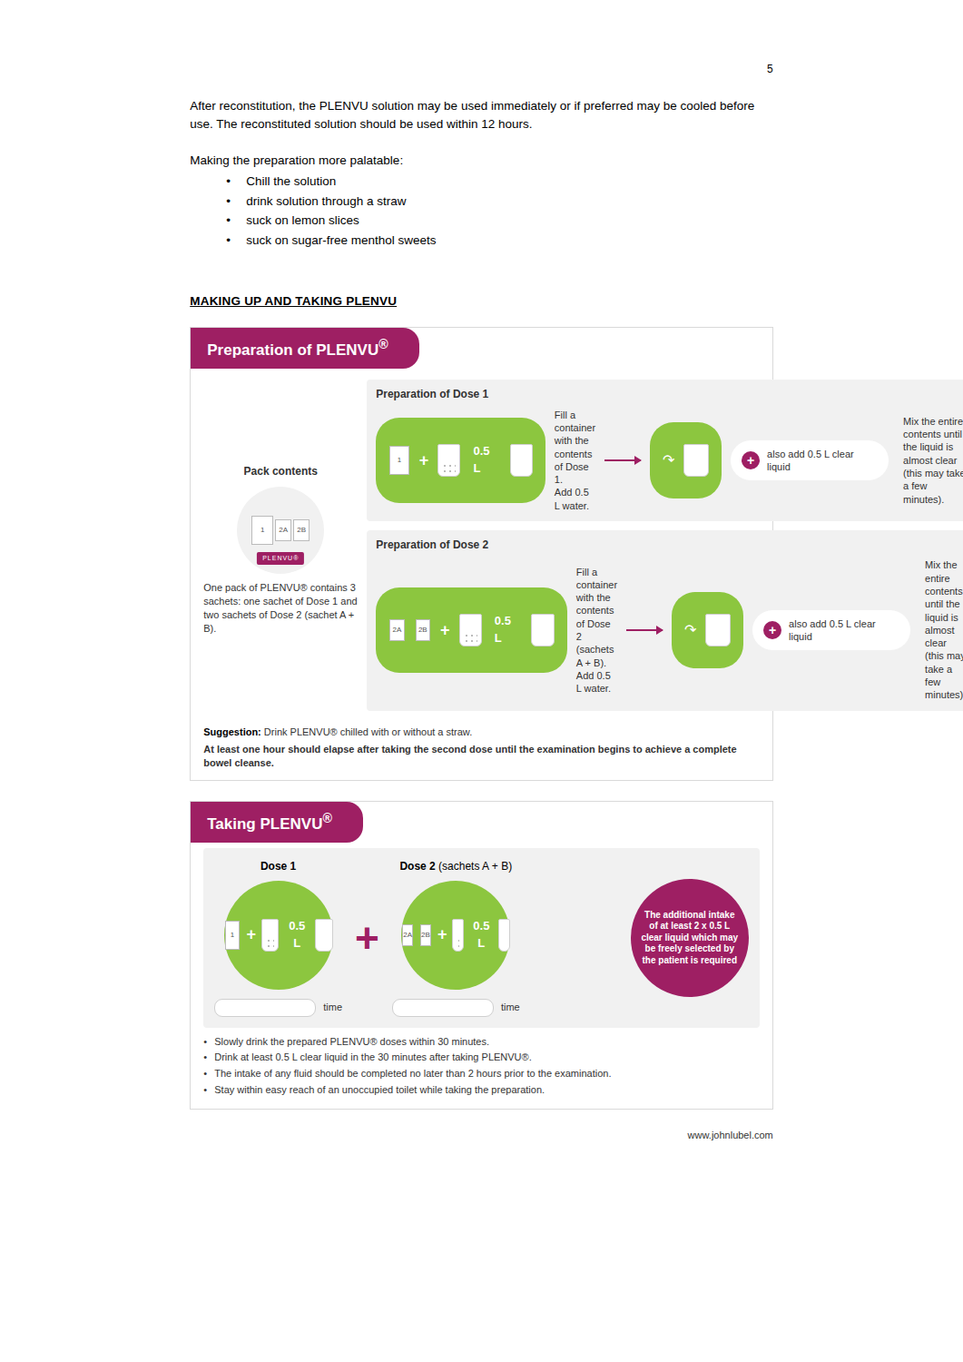5
After reconstitution, the PLENVU solution may be used immediately or if preferred may be cooled before use. The reconstituted solution should be used within 12 hours.
Making the preparation more palatable:
Chill the solution
drink solution through a straw
suck on lemon slices
suck on sugar-free menthol sweets
MAKING UP AND TAKING PLENVU
Preparation of PLENVU®
Pack contents
1 2A 2B PLENVU®
One pack of PLENVU® contains 3 sachets: one sachet of Dose 1 and two sachets of Dose 2 (sachet A + B).
Preparation of Dose 1
1 + 0.5 L
Fill a container with the contents of Dose 1.
Add 0.5 L water.
↷
+ also add 0.5 L clear liquid
Mix the entire contents until the liquid is almost clear (this may take a few minutes).
Preparation of Dose 2
2A 2B + 0.5 L
Fill a container with the contents of Dose 2 (sachets A + B).
Add 0.5 L water.
↷
+ also add 0.5 L clear liquid
Mix the entire contents until the liquid is almost clear (this may take a few minutes).
Suggestion: Drink PLENVU® chilled with or without a straw. At least one hour should elapse after taking the second dose until the examination begins to achieve a complete bowel cleanse.
Taking PLENVU®
Dose 1
1 + 0.5 L
time
+
Dose 2 (sachets A + B)
2A 2B + 0.5 L
time
The additional intake of at least 2 x 0.5 L clear liquid which may be freely selected by the patient is required
Slowly drink the prepared PLENVU® doses within 30 minutes.
Drink at least 0.5 L clear liquid in the 30 minutes after taking PLENVU®.
The intake of any fluid should be completed no later than 2 hours prior to the examination.
Stay within easy reach of an unoccupied toilet while taking the preparation.
www.johnlubel.com